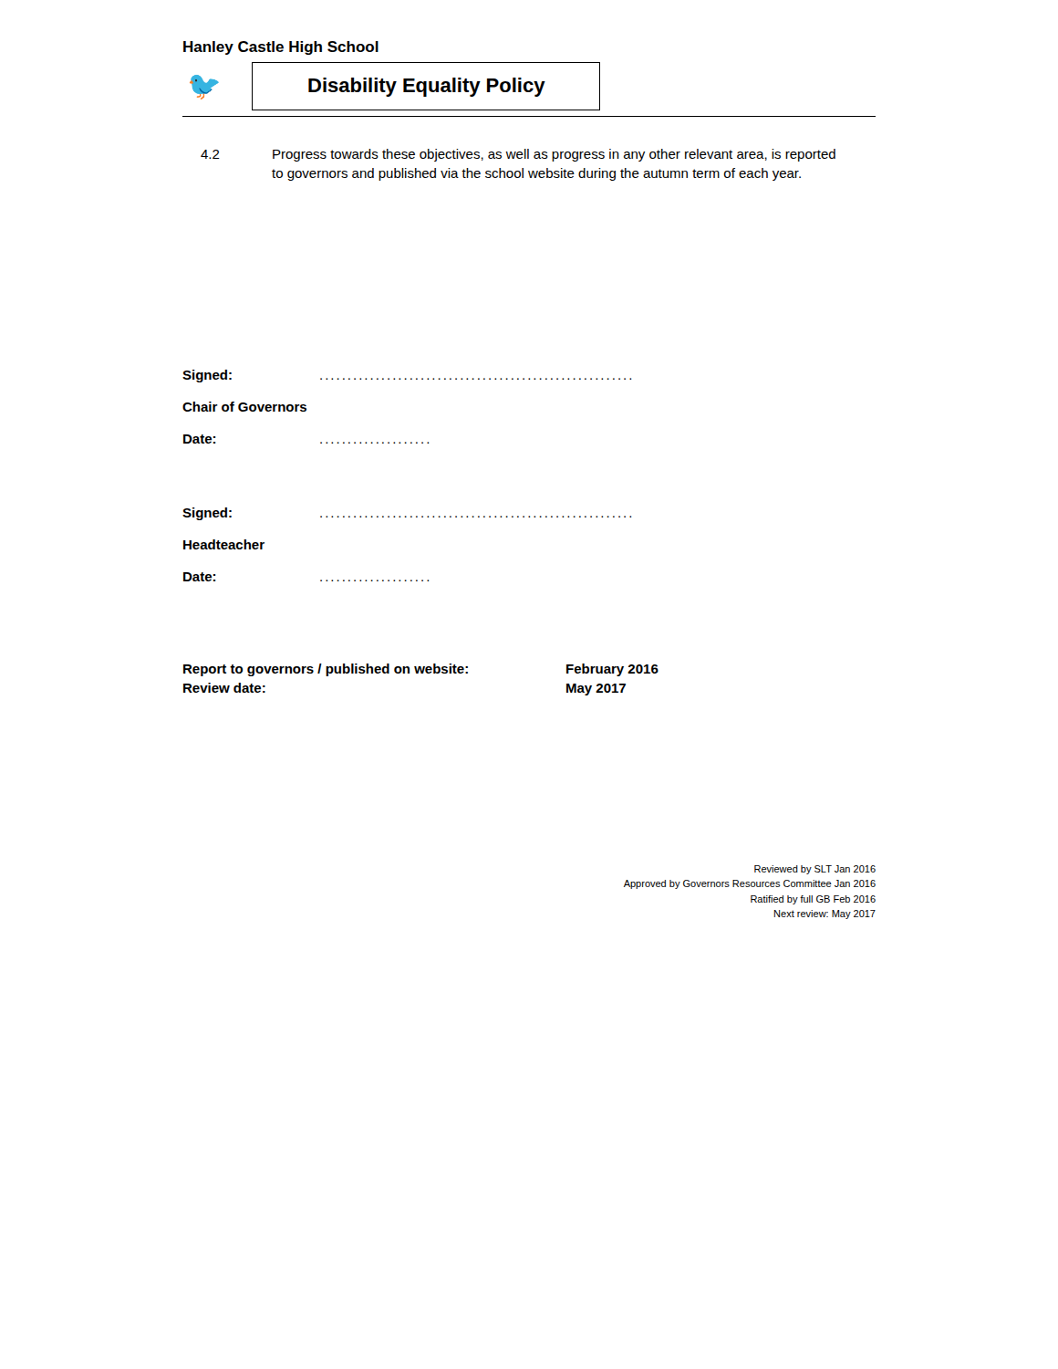Hanley Castle High School
🐦
Disability Equality Policy
4.2
Progress towards these objectives, as well as progress in any other relevant area, is reported to governors and published via the school website during the autumn term of each year.
Signed:
........................................................
Chair of Governors
Date:
....................
Signed:
........................................................
Headteacher
Date:
....................
Report to governors / published on website:
February 2016
Review date:
May 2017
Reviewed by SLT Jan 2016
Approved by Governors Resources Committee Jan 2016
Ratified by full GB Feb 2016
Next review: May 2017